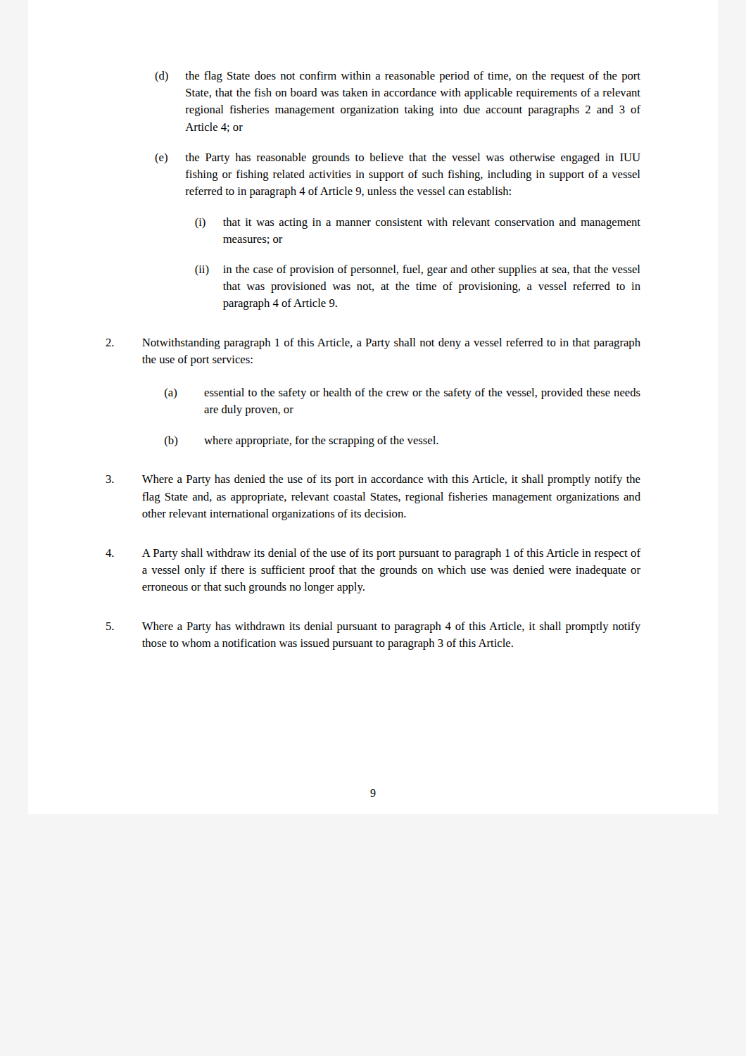(d)
the flag State does not confirm within a reasonable period of time, on the request of the port State, that the fish on board was taken in accordance with applicable requirements of a relevant regional fisheries management organization taking into due account paragraphs 2 and 3 of Article 4; or
(e)
the Party has reasonable grounds to believe that the vessel was otherwise engaged in IUU fishing or fishing related activities in support of such fishing, including in support of a vessel referred to in paragraph 4 of Article 9, unless the vessel can establish:
(i)
that it was acting in a manner consistent with relevant conservation and management measures; or
(ii)
in the case of provision of personnel, fuel, gear and other supplies at sea, that the vessel that was provisioned was not, at the time of provisioning, a vessel referred to in paragraph 4 of Article 9.
2.
Notwithstanding paragraph 1 of this Article, a Party shall not deny a vessel referred to in that paragraph the use of port services:
(a)
essential to the safety or health of the crew or the safety of the vessel, provided these needs are duly proven, or
(b)
where appropriate, for the scrapping of the vessel.
3.
Where a Party has denied the use of its port in accordance with this Article, it shall promptly notify the flag State and, as appropriate, relevant coastal States, regional fisheries management organizations and other relevant international organizations of its decision.
4.
A Party shall withdraw its denial of the use of its port pursuant to paragraph 1 of this Article in respect of a vessel only if there is sufficient proof that the grounds on which use was denied were inadequate or erroneous or that such grounds no longer apply.
5.
Where a Party has withdrawn its denial pursuant to paragraph 4 of this Article, it shall promptly notify those to whom a notification was issued pursuant to paragraph 3 of this Article.
9